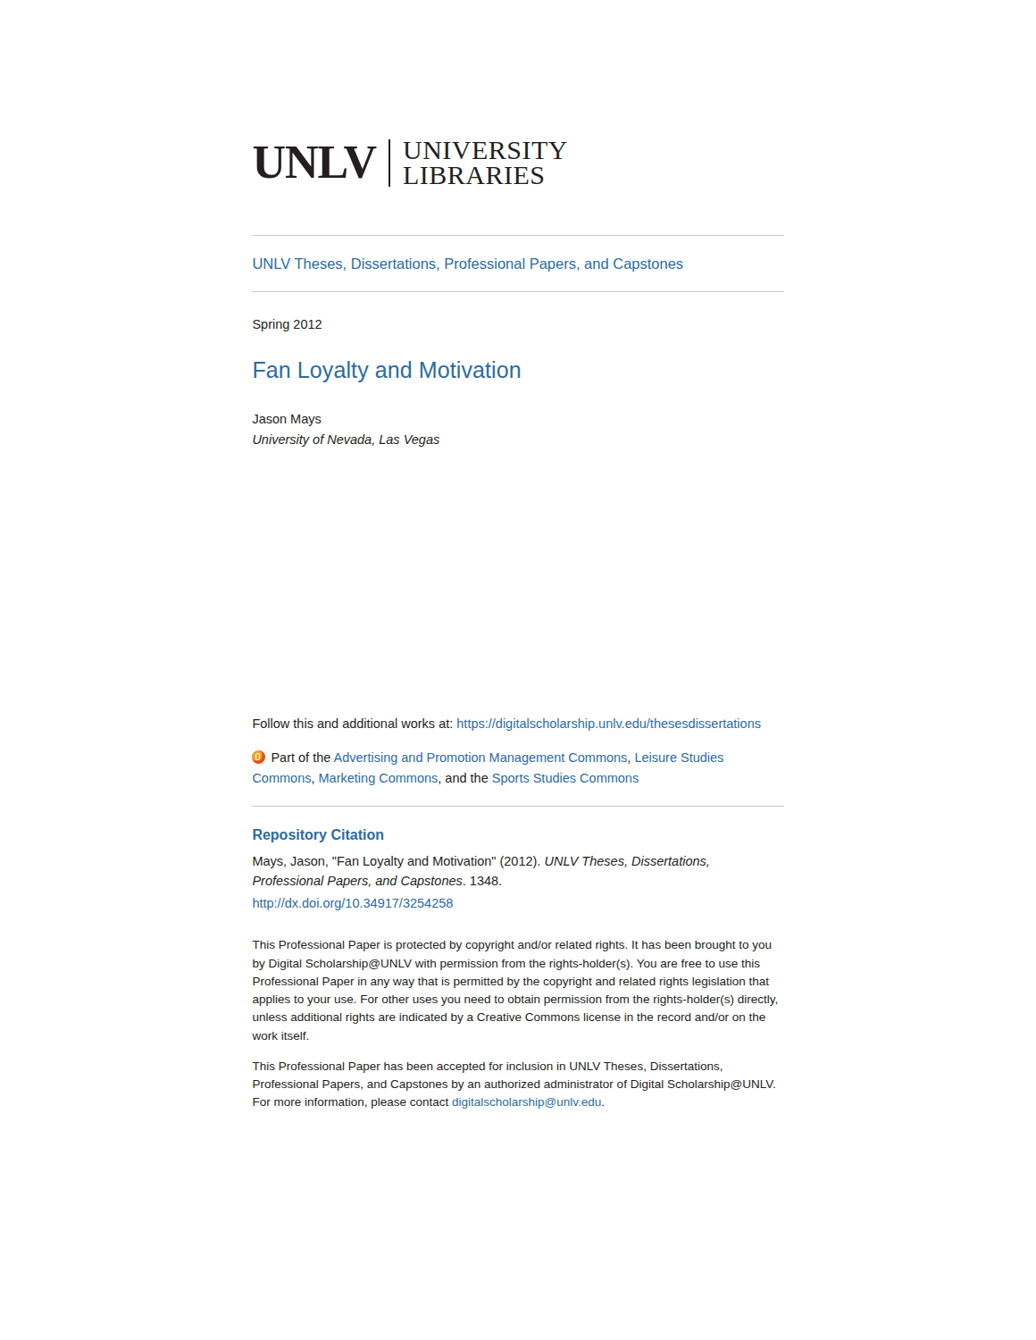UNLV
UNIVERSITY LIBRARIES
UNLV Theses, Dissertations, Professional Papers, and Capstones
Spring 2012
Fan Loyalty and Motivation
Jason Mays
University of Nevada, Las Vegas
Follow this and additional works at: https://digitalscholarship.unlv.edu/thesesdissertations
Part of the Advertising and Promotion Management Commons, Leisure Studies Commons, Marketing Commons, and the Sports Studies Commons
Repository Citation
Mays, Jason, "Fan Loyalty and Motivation" (2012). UNLV Theses, Dissertations, Professional Papers, and Capstones. 1348.
http://dx.doi.org/10.34917/3254258
This Professional Paper is protected by copyright and/or related rights. It has been brought to you by Digital Scholarship@UNLV with permission from the rights-holder(s). You are free to use this Professional Paper in any way that is permitted by the copyright and related rights legislation that applies to your use. For other uses you need to obtain permission from the rights-holder(s) directly, unless additional rights are indicated by a Creative Commons license in the record and/or on the work itself.
This Professional Paper has been accepted for inclusion in UNLV Theses, Dissertations, Professional Papers, and Capstones by an authorized administrator of Digital Scholarship@UNLV. For more information, please contact digitalscholarship@unlv.edu.